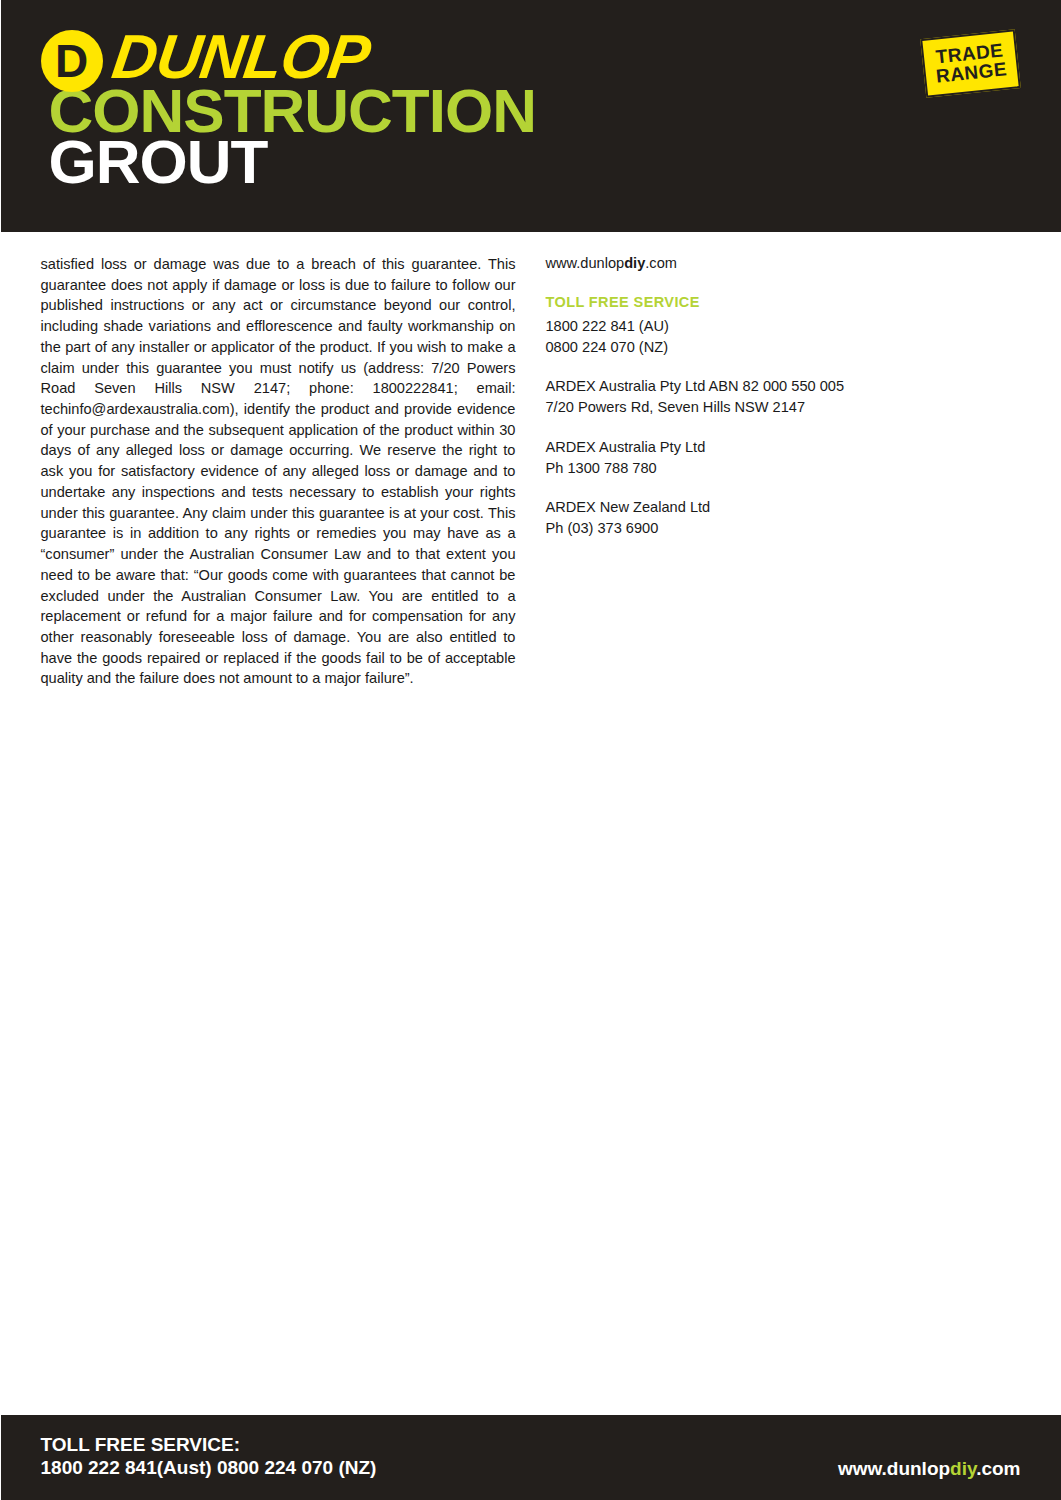DUNLOP
CONSTRUCTION GROUT
TRADE RANGE
satisfied loss or damage was due to a breach of this guarantee. This guarantee does not apply if damage or loss is due to failure to follow our published instructions or any act or circumstance beyond our control, including shade variations and efflorescence and faulty workmanship on the part of any installer or applicator of the product. If you wish to make a claim under this guarantee you must notify us (address: 7/20 Powers Road Seven Hills NSW 2147; phone: 1800222841; email: techinfo@ardexaustralia.com), identify the product and provide evidence of your purchase and the subsequent application of the product within 30 days of any alleged loss or damage occurring. We reserve the right to ask you for satisfactory evidence of any alleged loss or damage and to undertake any inspections and tests necessary to establish your rights under this guarantee. Any claim under this guarantee is at your cost. This guarantee is in addition to any rights or remedies you may have as a “consumer” under the Australian Consumer Law and to that extent you need to be aware that: “Our goods come with guarantees that cannot be excluded under the Australian Consumer Law. You are entitled to a replacement or refund for a major failure and for compensation for any other reasonably foreseeable loss of damage. You are also entitled to have the goods repaired or replaced if the goods fail to be of acceptable quality and the failure does not amount to a major failure”.
www.dunlopdiy.com
TOLL FREE SERVICE
1800 222 841 (AU)
0800 224 070 (NZ)
ARDEX Australia Pty Ltd ABN 82 000 550 005
7/20 Powers Rd, Seven Hills NSW 2147
ARDEX Australia Pty Ltd
Ph 1300 788 780
ARDEX New Zealand Ltd
Ph (03) 373 6900
TOLL FREE SERVICE:
1800 222 841(Aust) 0800 224 070 (NZ)
www.dunlopdiy.com